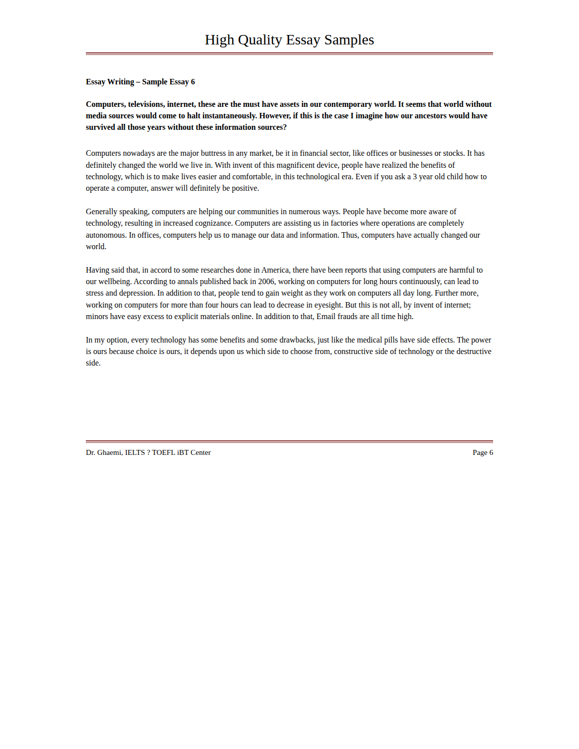High Quality Essay Samples
Essay Writing – Sample Essay 6
Computers, televisions, internet, these are the must have assets in our contemporary world. It seems that world without media sources would come to halt instantaneously. However, if this is the case I imagine how our ancestors would have survived all those years without these information sources?
Computers nowadays are the major buttress in any market, be it in financial sector, like offices or businesses or stocks. It has definitely changed the world we live in. With invent of this magnificent device, people have realized the benefits of technology, which is to make lives easier and comfortable, in this technological era. Even if you ask a 3 year old child how to operate a computer, answer will definitely be positive.
Generally speaking, computers are helping our communities in numerous ways. People have become more aware of technology, resulting in increased cognizance. Computers are assisting us in factories where operations are completely autonomous. In offices, computers help us to manage our data and information. Thus, computers have actually changed our world.
Having said that, in accord to some researches done in America, there have been reports that using computers are harmful to our wellbeing. According to annals published back in 2006, working on computers for long hours continuously, can lead to stress and depression. In addition to that, people tend to gain weight as they work on computers all day long. Further more, working on computers for more than four hours can lead to decrease in eyesight. But this is not all, by invent of internet; minors have easy excess to explicit materials online. In addition to that, Email frauds are all time high.
In my option, every technology has some benefits and some drawbacks, just like the medical pills have side effects. The power is ours because choice is ours, it depends upon us which side to choose from, constructive side of technology or the destructive side.
Dr. Ghaemi, IELTS ? TOEFL iBT Center Page 6